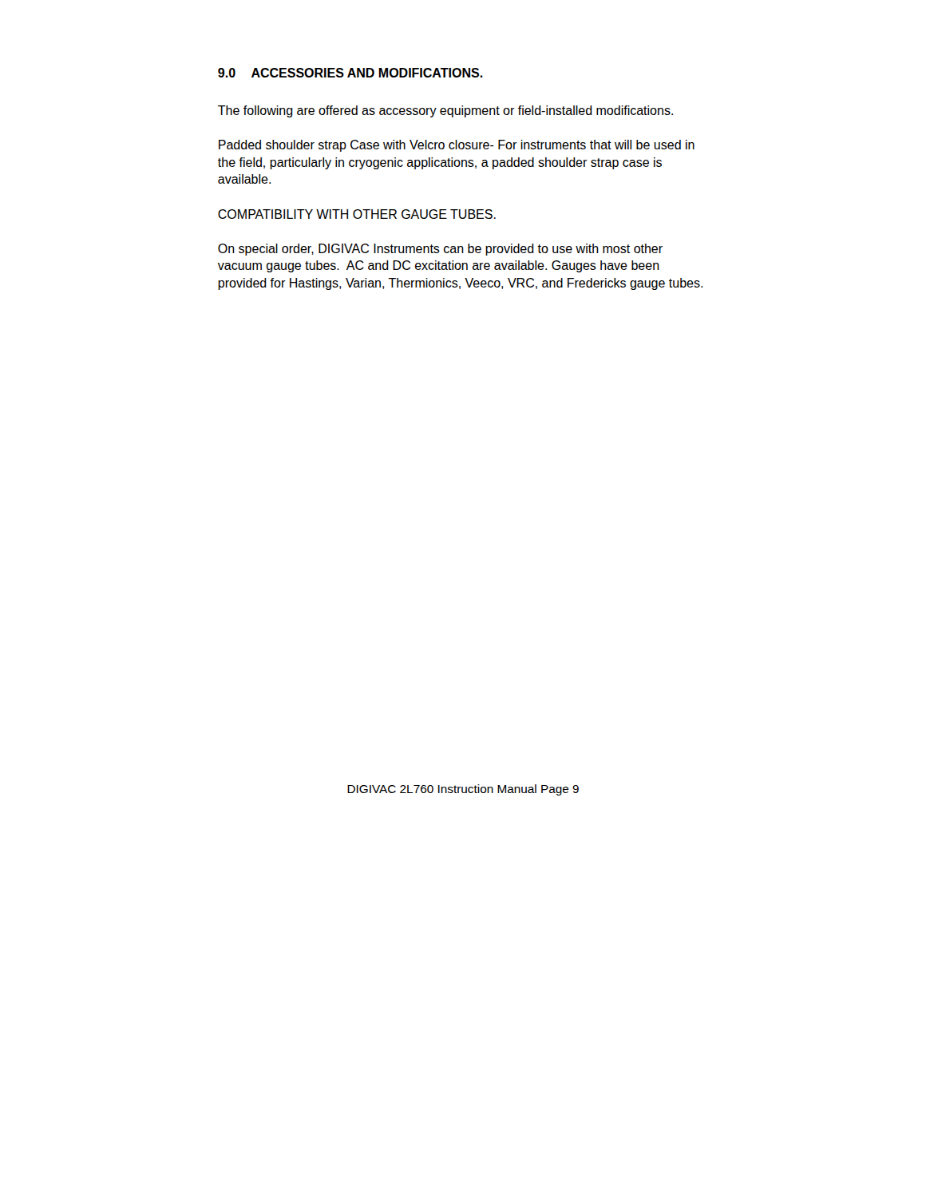9.0 ACCESSORIES AND MODIFICATIONS.
The following are offered as accessory equipment or field-installed modifications.
Padded shoulder strap Case with Velcro closure- For instruments that will be used in the field, particularly in cryogenic applications, a padded shoulder strap case is available.
COMPATIBILITY WITH OTHER GAUGE TUBES.
On special order, DIGIVAC Instruments can be provided to use with most other vacuum gauge tubes. AC and DC excitation are available. Gauges have been provided for Hastings, Varian, Thermionics, Veeco, VRC, and Fredericks gauge tubes.
DIGIVAC 2L760 Instruction Manual Page 9